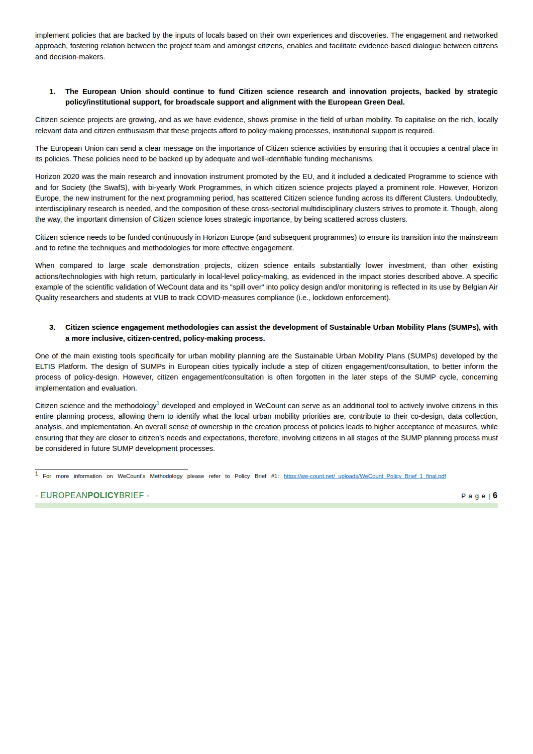implement policies that are backed by the inputs of locals based on their own experiences and discoveries. The engagement and networked approach, fostering relation between the project team and amongst citizens, enables and facilitate evidence-based dialogue between citizens and decision-makers.
The European Union should continue to fund Citizen science research and innovation projects, backed by strategic policy/institutional support, for broadscale support and alignment with the European Green Deal.
Citizen science projects are growing, and as we have evidence, shows promise in the field of urban mobility. To capitalise on the rich, locally relevant data and citizen enthusiasm that these projects afford to policy-making processes, institutional support is required.
The European Union can send a clear message on the importance of Citizen science activities by ensuring that it occupies a central place in its policies. These policies need to be backed up by adequate and well-identifiable funding mechanisms.
Horizon 2020 was the main research and innovation instrument promoted by the EU, and it included a dedicated Programme to science with and for Society (the SwafS), with bi-yearly Work Programmes, in which citizen science projects played a prominent role. However, Horizon Europe, the new instrument for the next programming period, has scattered Citizen science funding across its different Clusters. Undoubtedly, interdisciplinary research is needed, and the composition of these cross-sectorial multidisciplinary clusters strives to promote it. Though, along the way, the important dimension of Citizen science loses strategic importance, by being scattered across clusters.
Citizen science needs to be funded continuously in Horizon Europe (and subsequent programmes) to ensure its transition into the mainstream and to refine the techniques and methodologies for more effective engagement.
When compared to large scale demonstration projects, citizen science entails substantially lower investment, than other existing actions/technologies with high return, particularly in local-level policy-making, as evidenced in the impact stories described above. A specific example of the scientific validation of WeCount data and its "spill over" into policy design and/or monitoring is reflected in its use by Belgian Air Quality researchers and students at VUB to track COVID-measures compliance (i.e., lockdown enforcement).
Citizen science engagement methodologies can assist the development of Sustainable Urban Mobility Plans (SUMPs), with a more inclusive, citizen-centred, policy-making process.
One of the main existing tools specifically for urban mobility planning are the Sustainable Urban Mobility Plans (SUMPs) developed by the ELTIS Platform. The design of SUMPs in European cities typically include a step of citizen engagement/consultation, to better inform the process of policy-design. However, citizen engagement/consultation is often forgotten in the later steps of the SUMP cycle, concerning implementation and evaluation.
Citizen science and the methodology1 developed and employed in WeCount can serve as an additional tool to actively involve citizens in this entire planning process, allowing them to identify what the local urban mobility priorities are, contribute to their co-design, data collection, analysis, and implementation. An overall sense of ownership in the creation process of policies leads to higher acceptance of measures, while ensuring that they are closer to citizen's needs and expectations, therefore, involving citizens in all stages of the SUMP planning process must be considered in future SUMP development processes.
1 For more information on WeCount's Methodology please refer to Policy Brief #1: https://we-count.net/_uploads/WeCount_Policy_Brief_1_final.pdf
- EUROPEANPOLICYBRIEF -
P a g e | 6